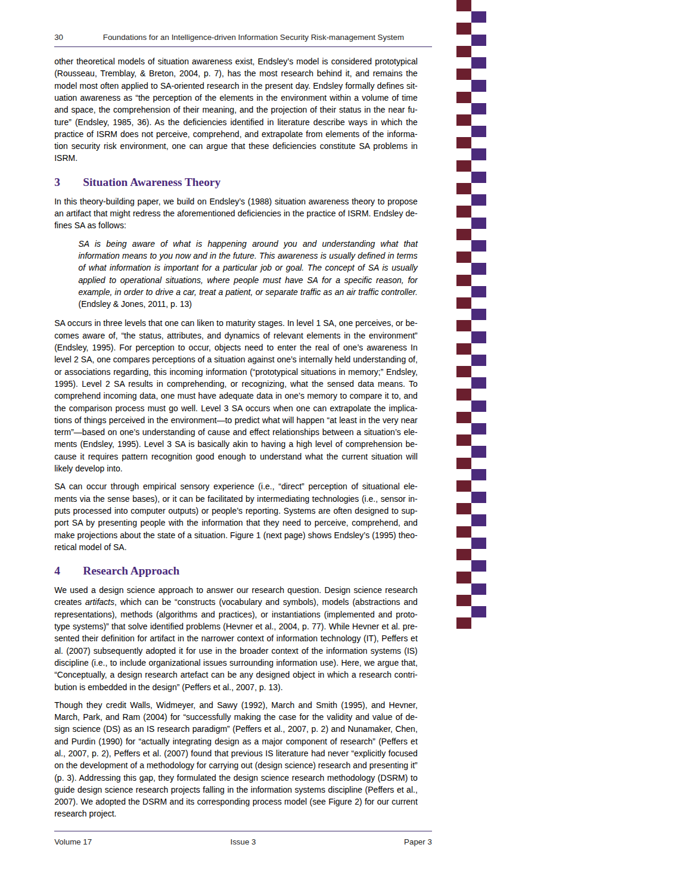30
Foundations for an Intelligence-driven Information Security Risk-management System
other theoretical models of situation awareness exist, Endsley’s model is considered prototypical (Rousseau, Tremblay, & Breton, 2004, p. 7), has the most research behind it, and remains the model most often applied to SA-oriented research in the present day. Endsley formally defines situation awareness as “the perception of the elements in the environment within a volume of time and space, the comprehension of their meaning, and the projection of their status in the near future” (Endsley, 1985, 36). As the deficiencies identified in literature describe ways in which the practice of ISRM does not perceive, comprehend, and extrapolate from elements of the information security risk environment, one can argue that these deficiencies constitute SA problems in ISRM.
3 Situation Awareness Theory
In this theory-building paper, we build on Endsley’s (1988) situation awareness theory to propose an artifact that might redress the aforementioned deficiencies in the practice of ISRM. Endsley defines SA as follows:
SA is being aware of what is happening around you and understanding what that information means to you now and in the future. This awareness is usually defined in terms of what information is important for a particular job or goal. The concept of SA is usually applied to operational situations, where people must have SA for a specific reason, for example, in order to drive a car, treat a patient, or separate traffic as an air traffic controller. (Endsley & Jones, 2011, p. 13)
SA occurs in three levels that one can liken to maturity stages. In level 1 SA, one perceives, or becomes aware of, “the status, attributes, and dynamics of relevant elements in the environment” (Endsley, 1995). For perception to occur, objects need to enter the real of one’s awareness In level 2 SA, one compares perceptions of a situation against one’s internally held understanding of, or associations regarding, this incoming information (“prototypical situations in memory;” Endsley, 1995). Level 2 SA results in comprehending, or recognizing, what the sensed data means. To comprehend incoming data, one must have adequate data in one’s memory to compare it to, and the comparison process must go well. Level 3 SA occurs when one can extrapolate the implications of things perceived in the environment—to predict what will happen “at least in the very near term”—based on one’s understanding of cause and effect relationships between a situation’s elements (Endsley, 1995). Level 3 SA is basically akin to having a high level of comprehension because it requires pattern recognition good enough to understand what the current situation will likely develop into.
SA can occur through empirical sensory experience (i.e., “direct” perception of situational elements via the sense bases), or it can be facilitated by intermediating technologies (i.e., sensor inputs processed into computer outputs) or people’s reporting. Systems are often designed to support SA by presenting people with the information that they need to perceive, comprehend, and make projections about the state of a situation. Figure 1 (next page) shows Endsley’s (1995) theoretical model of SA.
4 Research Approach
We used a design science approach to answer our research question. Design science research creates artifacts, which can be “constructs (vocabulary and symbols), models (abstractions and representations), methods (algorithms and practices), or instantiations (implemented and prototype systems)” that solve identified problems (Hevner et al., 2004, p. 77). While Hevner et al. presented their definition for artifact in the narrower context of information technology (IT), Peffers et al. (2007) subsequently adopted it for use in the broader context of the information systems (IS) discipline (i.e., to include organizational issues surrounding information use). Here, we argue that, “Conceptually, a design research artefact can be any designed object in which a research contribution is embedded in the design” (Peffers et al., 2007, p. 13).
Though they credit Walls, Widmeyer, and Sawy (1992), March and Smith (1995), and Hevner, March, Park, and Ram (2004) for “successfully making the case for the validity and value of design science (DS) as an IS research paradigm” (Peffers et al., 2007, p. 2) and Nunamaker, Chen, and Purdin (1990) for “actually integrating design as a major component of research” (Peffers et al., 2007, p. 2), Peffers et al. (2007) found that previous IS literature had never “explicitly focused on the development of a methodology for carrying out (design science) research and presenting it” (p. 3). Addressing this gap, they formulated the design science research methodology (DSRM) to guide design science research projects falling in the information systems discipline (Peffers et al., 2007). We adopted the DSRM and its corresponding process model (see Figure 2) for our current research project.
Volume 17 Issue 3 Paper 3